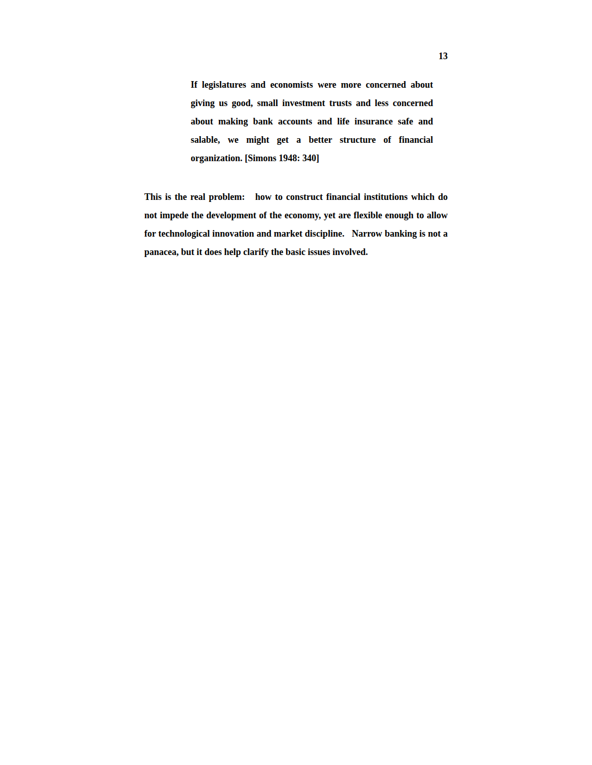13
If legislatures and economists were more concerned about giving us good, small investment trusts and less concerned about making bank accounts and life insurance safe and salable, we might get a better structure of financial organization. [Simons 1948: 340]
This is the real problem: how to construct financial institutions which do not impede the development of the economy, yet are flexible enough to allow for technological innovation and market discipline. Narrow banking is not a panacea, but it does help clarify the basic issues involved.